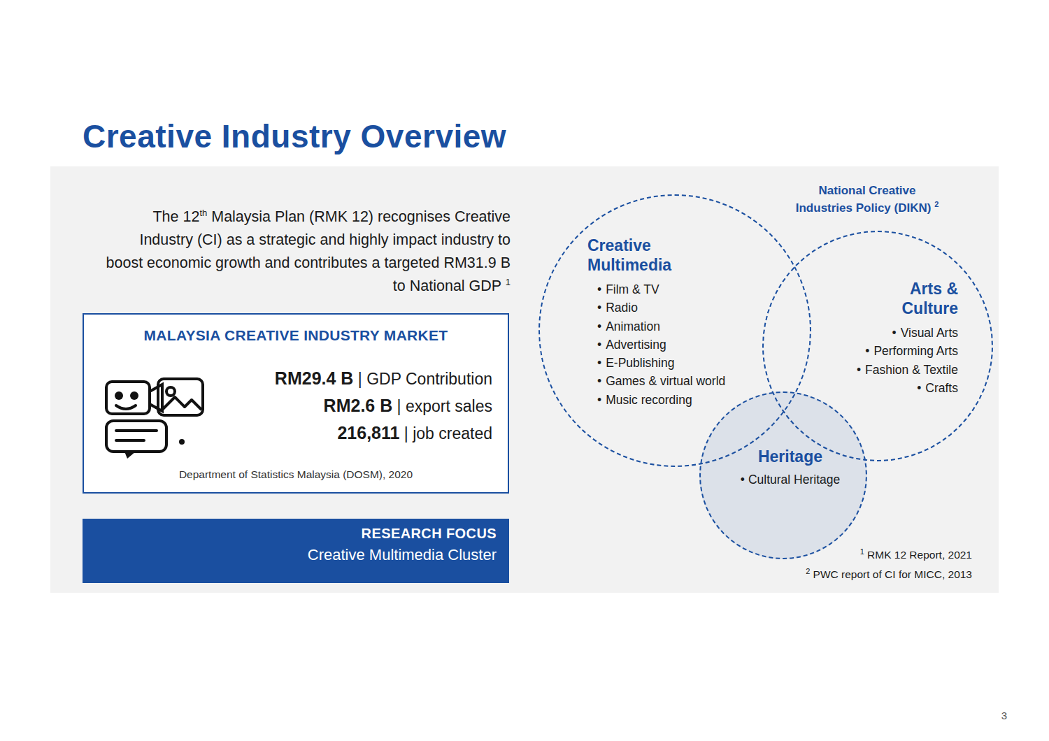Creative Industry Overview
The 12th Malaysia Plan (RMK 12) recognises Creative Industry (CI) as a strategic and highly impact industry to boost economic growth and contributes a targeted RM31.9 B to National GDP 1
MALAYSIA CREATIVE INDUSTRY MARKET
RM29.4 B | GDP Contribution
RM2.6 B | export sales
216,811 | job created
Department of Statistics Malaysia (DOSM), 2020
RESEARCH FOCUS
Creative Multimedia Cluster
National Creative
Industries Policy (DIKN) 2
Creative
Multimedia
Film & TV
Radio
Animation
Advertising
E-Publishing
Games & virtual world
Music recording
Arts &
Culture
Visual Arts
Performing Arts
Fashion & Textile
Crafts
Heritage
Cultural Heritage
1 RMK 12 Report, 2021
2 PWC report of CI for MICC, 2013
3